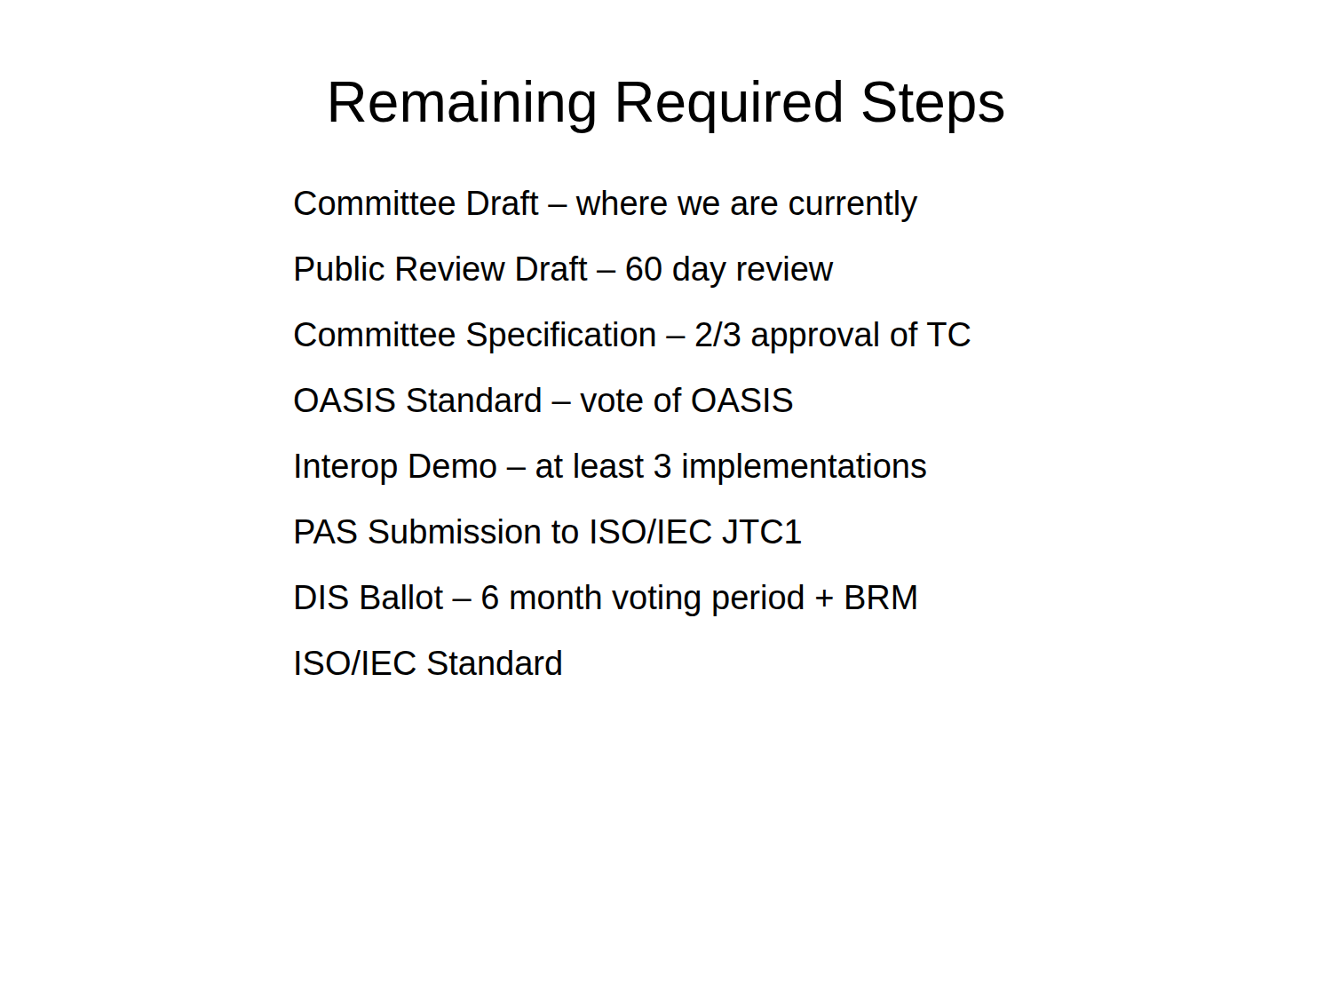Remaining Required Steps
Committee Draft – where we are currently
Public Review Draft – 60 day review
Committee Specification – 2/3 approval of TC
OASIS Standard – vote of OASIS
Interop Demo – at least 3 implementations
PAS Submission to ISO/IEC JTC1
DIS Ballot – 6 month voting period + BRM
ISO/IEC Standard